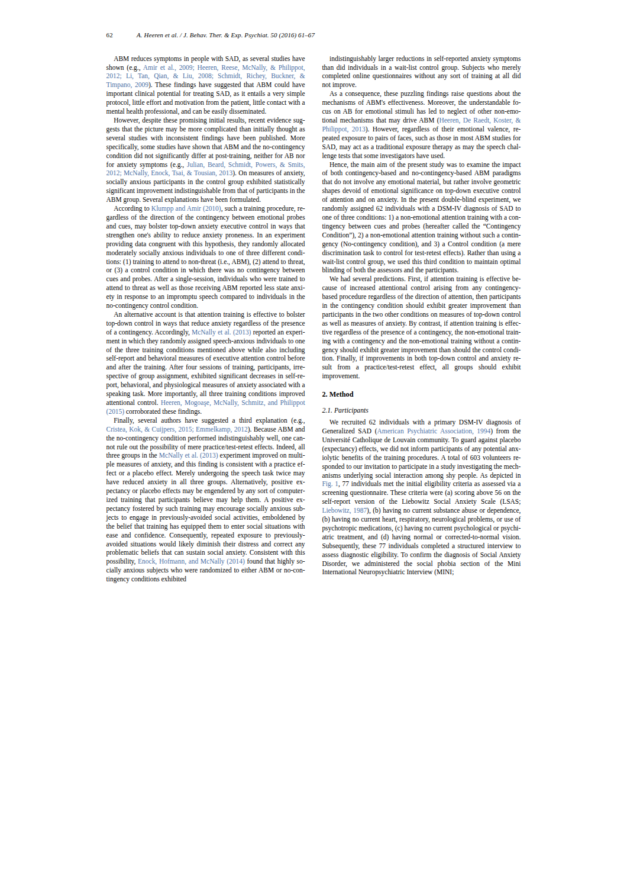62 A. Heeren et al. / J. Behav. Ther. & Exp. Psychiat. 50 (2016) 61–67
ABM reduces symptoms in people with SAD, as several studies have shown (e.g., Amir et al., 2009; Heeren, Reese, McNally, & Philippot, 2012; Li, Tan, Qian, & Liu, 2008; Schmidt, Richey, Buckner, & Timpano, 2009). These findings have suggested that ABM could have important clinical potential for treating SAD, as it entails a very simple protocol, little effort and motivation from the patient, little contact with a mental health professional, and can be easily disseminated.
However, despite these promising initial results, recent evidence suggests that the picture may be more complicated than initially thought as several studies with inconsistent findings have been published. More specifically, some studies have shown that ABM and the no-contingency condition did not significantly differ at post-training, neither for AB nor for anxiety symptoms (e.g., Julian, Beard, Schmidt, Powers, & Smits, 2012; McNally, Enock, Tsai, & Tousian, 2013). On measures of anxiety, socially anxious participants in the control group exhibited statistically significant improvement indistinguishable from that of participants in the ABM group. Several explanations have been formulated.
According to Klumpp and Amir (2010), such a training procedure, regardless of the direction of the contingency between emotional probes and cues, may bolster top-down anxiety executive control in ways that strengthen one's ability to reduce anxiety proneness. In an experiment providing data congruent with this hypothesis, they randomly allocated moderately socially anxious individuals to one of three different conditions: (1) training to attend to non-threat (i.e., ABM), (2) attend to threat, or (3) a control condition in which there was no contingency between cues and probes. After a single-session, individuals who were trained to attend to threat as well as those receiving ABM reported less state anxiety in response to an impromptu speech compared to individuals in the no-contingency control condition.
An alternative account is that attention training is effective to bolster top-down control in ways that reduce anxiety regardless of the presence of a contingency. Accordingly, McNally et al. (2013) reported an experiment in which they randomly assigned speech-anxious individuals to one of the three training conditions mentioned above while also including self-report and behavioral measures of executive attention control before and after the training. After four sessions of training, participants, irrespective of group assignment, exhibited significant decreases in self-report, behavioral, and physiological measures of anxiety associated with a speaking task. More importantly, all three training conditions improved attentional control. Heeren, Mogoaşe, McNally, Schmitz, and Philippot (2015) corroborated these findings.
Finally, several authors have suggested a third explanation (e.g., Cristea, Kok, & Cuijpers, 2015; Emmelkamp, 2012). Because ABM and the no-contingency condition performed indistinguishably well, one cannot rule out the possibility of mere practice/test-retest effects. Indeed, all three groups in the McNally et al. (2013) experiment improved on multiple measures of anxiety, and this finding is consistent with a practice effect or a placebo effect. Merely undergoing the speech task twice may have reduced anxiety in all three groups. Alternatively, positive expectancy or placebo effects may be engendered by any sort of computerized training that participants believe may help them. A positive expectancy fostered by such training may encourage socially anxious subjects to engage in previously-avoided social activities, emboldened by the belief that training has equipped them to enter social situations with ease and confidence. Consequently, repeated exposure to previously-avoided situations would likely diminish their distress and correct any problematic beliefs that can sustain social anxiety. Consistent with this possibility, Enock, Hofmann, and McNally (2014) found that highly socially anxious subjects who were randomized to either ABM or no-contingency conditions exhibited
indistinguishably larger reductions in self-reported anxiety symptoms than did individuals in a wait-list control group. Subjects who merely completed online questionnaires without any sort of training at all did not improve.
As a consequence, these puzzling findings raise questions about the mechanisms of ABM's effectiveness. Moreover, the understandable focus on AB for emotional stimuli has led to neglect of other non-emotional mechanisms that may drive ABM (Heeren, De Raedt, Koster, & Philippot, 2013). However, regardless of their emotional valence, repeated exposure to pairs of faces, such as those in most ABM studies for SAD, may act as a traditional exposure therapy as may the speech challenge tests that some investigators have used.
Hence, the main aim of the present study was to examine the impact of both contingency-based and no-contingency-based ABM paradigms that do not involve any emotional material, but rather involve geometric shapes devoid of emotional significance on top-down executive control of attention and on anxiety. In the present double-blind experiment, we randomly assigned 62 individuals with a DSM-IV diagnosis of SAD to one of three conditions: 1) a non-emotional attention training with a contingency between cues and probes (hereafter called the “Contingency Condition”), 2) a non-emotional attention training without such a contingency (No-contingency condition), and 3) a Control condition (a mere discrimination task to control for test-retest effects). Rather than using a wait-list control group, we used this third condition to maintain optimal blinding of both the assessors and the participants.
We had several predictions. First, if attention training is effective because of increased attentional control arising from any contingency-based procedure regardless of the direction of attention, then participants in the contingency condition should exhibit greater improvement than participants in the two other conditions on measures of top-down control as well as measures of anxiety. By contrast, if attention training is effective regardless of the presence of a contingency, the non-emotional training with a contingency and the non-emotional training without a contingency should exhibit greater improvement than should the control condition. Finally, if improvements in both top-down control and anxiety result from a practice/test-retest effect, all groups should exhibit improvement.
2. Method
2.1. Participants
We recruited 62 individuals with a primary DSM-IV diagnosis of Generalized SAD (American Psychiatric Association, 1994) from the Université Catholique de Louvain community. To guard against placebo (expectancy) effects, we did not inform participants of any potential anxiolytic benefits of the training procedures. A total of 603 volunteers responded to our invitation to participate in a study investigating the mechanisms underlying social interaction among shy people. As depicted in Fig. 1, 77 individuals met the initial eligibility criteria as assessed via a screening questionnaire. These criteria were (a) scoring above 56 on the self-report version of the Liebowitz Social Anxiety Scale (LSAS; Liebowitz, 1987), (b) having no current substance abuse or dependence, (b) having no current heart, respiratory, neurological problems, or use of psychotropic medications, (c) having no current psychological or psychiatric treatment, and (d) having normal or corrected-to-normal vision. Subsequently, these 77 individuals completed a structured interview to assess diagnostic eligibility. To confirm the diagnosis of Social Anxiety Disorder, we administered the social phobia section of the Mini International Neuropsychiatric Interview (MINI;